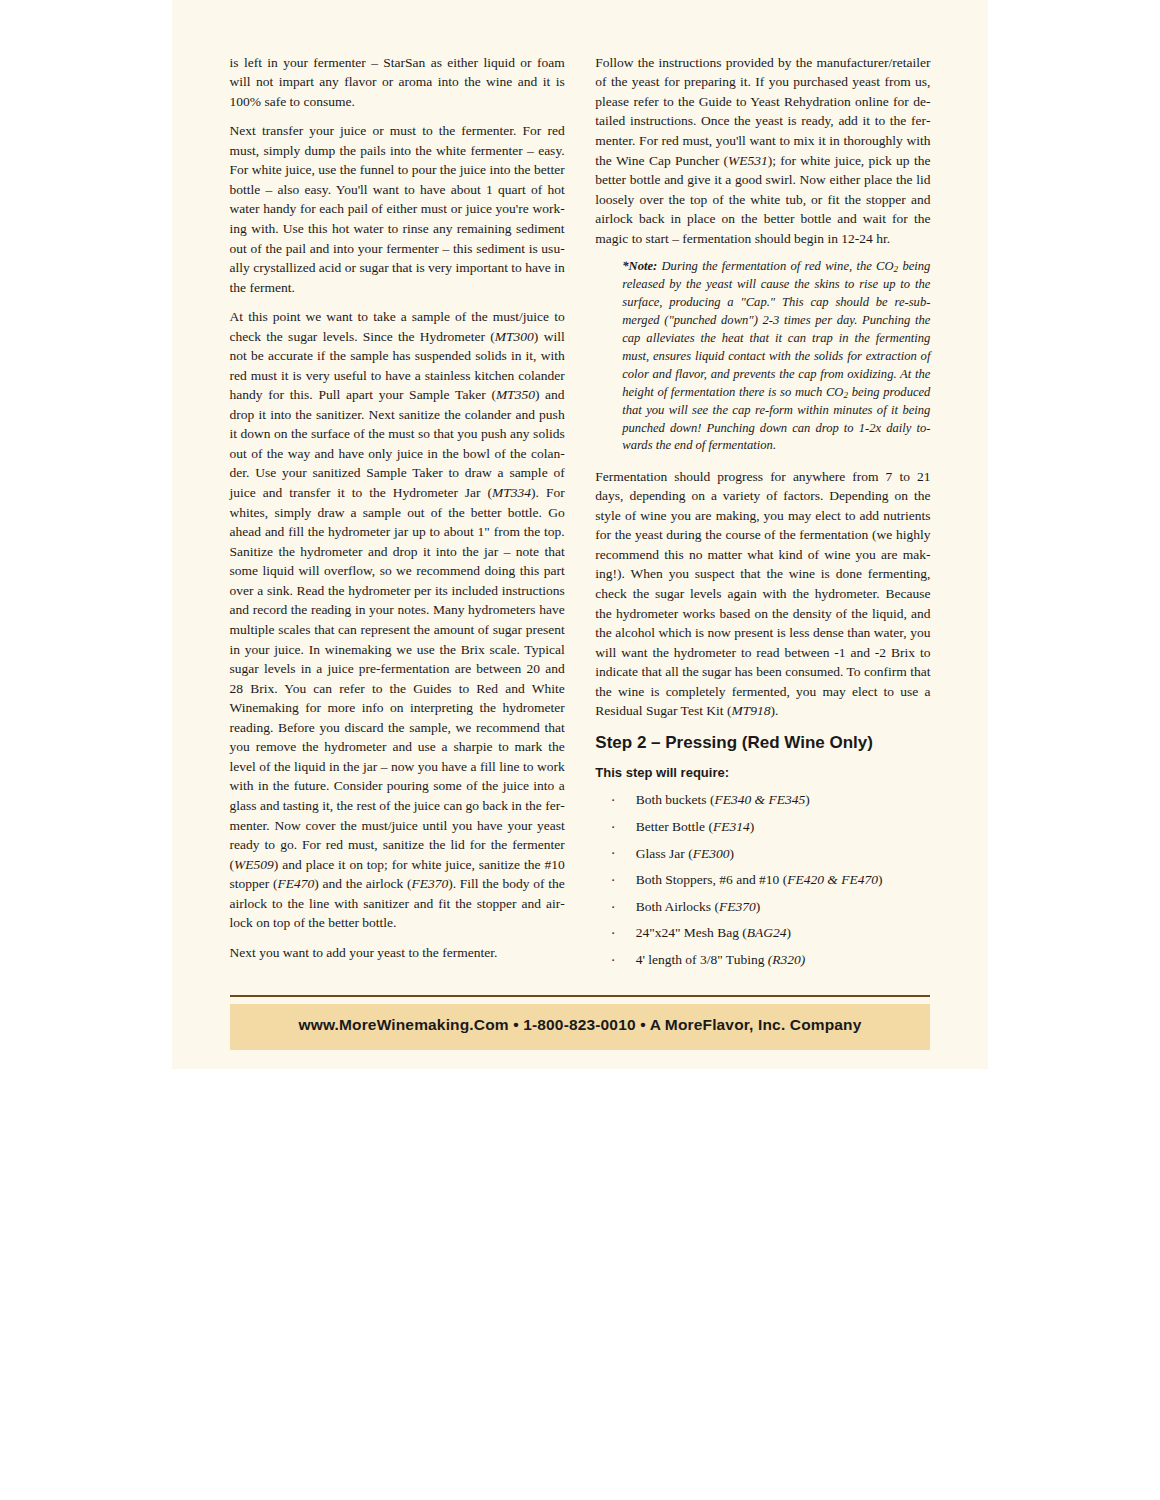is left in your fermenter – StarSan as either liquid or foam will not impart any flavor or aroma into the wine and it is 100% safe to consume.
Next transfer your juice or must to the fermenter. For red must, simply dump the pails into the white fermenter – easy. For white juice, use the funnel to pour the juice into the better bottle – also easy. You'll want to have about 1 quart of hot water handy for each pail of either must or juice you're working with. Use this hot water to rinse any remaining sediment out of the pail and into your fermenter – this sediment is usually crystallized acid or sugar that is very important to have in the ferment.
At this point we want to take a sample of the must/juice to check the sugar levels. Since the Hydrometer (MT300) will not be accurate if the sample has suspended solids in it, with red must it is very useful to have a stainless kitchen colander handy for this. Pull apart your Sample Taker (MT350) and drop it into the sanitizer. Next sanitize the colander and push it down on the surface of the must so that you push any solids out of the way and have only juice in the bowl of the colander. Use your sanitized Sample Taker to draw a sample of juice and transfer it to the Hydrometer Jar (MT334). For whites, simply draw a sample out of the better bottle. Go ahead and fill the hydrometer jar up to about 1" from the top. Sanitize the hydrometer and drop it into the jar – note that some liquid will overflow, so we recommend doing this part over a sink. Read the hydrometer per its included instructions and record the reading in your notes. Many hydrometers have multiple scales that can represent the amount of sugar present in your juice. In winemaking we use the Brix scale. Typical sugar levels in a juice pre-fermentation are between 20 and 28 Brix. You can refer to the Guides to Red and White Winemaking for more info on interpreting the hydrometer reading. Before you discard the sample, we recommend that you remove the hydrometer and use a sharpie to mark the level of the liquid in the jar – now you have a fill line to work with in the future. Consider pouring some of the juice into a glass and tasting it, the rest of the juice can go back in the fermenter. Now cover the must/juice until you have your yeast ready to go. For red must, sanitize the lid for the fermenter (WE509) and place it on top; for white juice, sanitize the #10 stopper (FE470) and the airlock (FE370). Fill the body of the airlock to the line with sanitizer and fit the stopper and airlock on top of the better bottle.
Next you want to add your yeast to the fermenter.
Follow the instructions provided by the manufacturer/retailer of the yeast for preparing it. If you purchased yeast from us, please refer to the Guide to Yeast Rehydration online for detailed instructions. Once the yeast is ready, add it to the fermenter. For red must, you'll want to mix it in thoroughly with the Wine Cap Puncher (WE531); for white juice, pick up the better bottle and give it a good swirl. Now either place the lid loosely over the top of the white tub, or fit the stopper and airlock back in place on the better bottle and wait for the magic to start – fermentation should begin in 12-24 hr.
*Note: During the fermentation of red wine, the CO2 being released by the yeast will cause the skins to rise up to the surface, producing a "Cap." This cap should be re-submerged ("punched down") 2-3 times per day. Punching the cap alleviates the heat that it can trap in the fermenting must, ensures liquid contact with the solids for extraction of color and flavor, and prevents the cap from oxidizing. At the height of fermentation there is so much CO2 being produced that you will see the cap re-form within minutes of it being punched down! Punching down can drop to 1-2x daily towards the end of fermentation.
Fermentation should progress for anywhere from 7 to 21 days, depending on a variety of factors. Depending on the style of wine you are making, you may elect to add nutrients for the yeast during the course of the fermentation (we highly recommend this no matter what kind of wine you are making!). When you suspect that the wine is done fermenting, check the sugar levels again with the hydrometer. Because the hydrometer works based on the density of the liquid, and the alcohol which is now present is less dense than water, you will want the hydrometer to read between -1 and -2 Brix to indicate that all the sugar has been consumed. To confirm that the wine is completely fermented, you may elect to use a Residual Sugar Test Kit (MT918).
Step 2 – Pressing (Red Wine Only)
This step will require:
Both buckets (FE340 & FE345)
Better Bottle (FE314)
Glass Jar (FE300)
Both Stoppers, #6 and #10 (FE420 & FE470)
Both Airlocks (FE370)
24"x24" Mesh Bag (BAG24)
4' length of 3/8" Tubing (R320)
www.MoreWinemaking.Com • 1-800-823-0010 • A MoreFlavor, Inc. Company